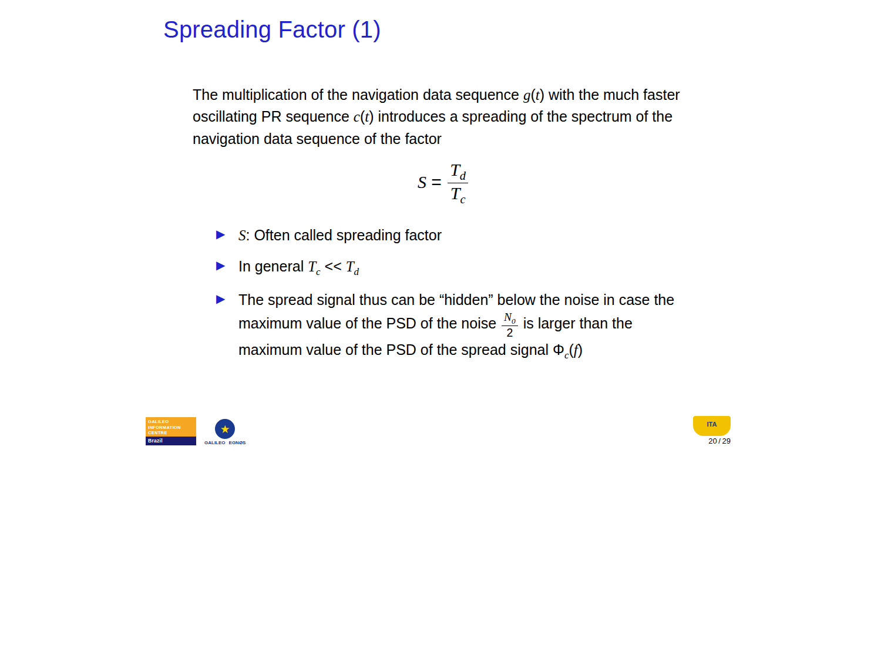Spreading Factor (1)
The multiplication of the navigation data sequence g(t) with the much faster oscillating PR sequence c(t) introduces a spreading of the spectrum of the navigation data sequence of the factor
S = Td Tc
S: Often called spreading factor
In general Tc << Td
The spread signal thus can be “hidden” below the noise in case the maximum value of the PSD of the noise N0 2 is larger than the maximum value of the PSD of the spread signal Φc(f)
GALILEO
INFORMATION
CENTRE Brazil
★
GALILEO EGNØS
20 / 29